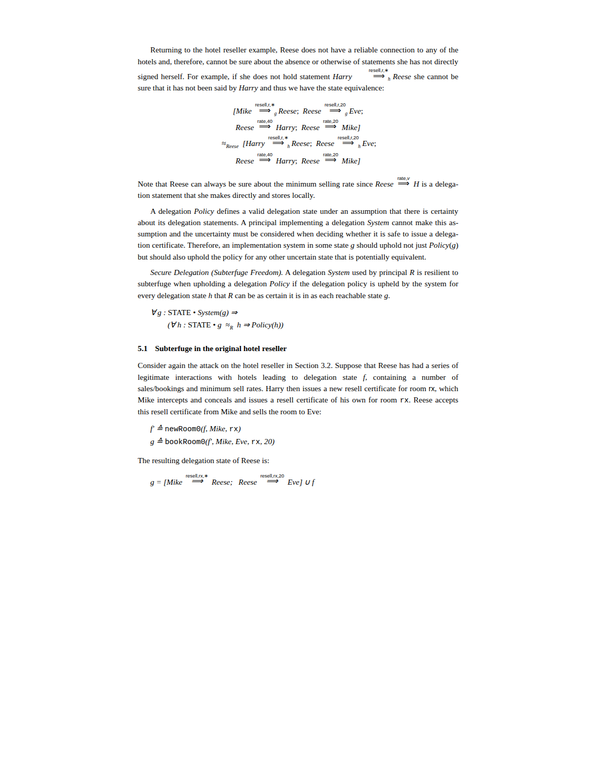Returning to the hotel reseller example, Reese does not have a reliable connection to any of the hotels and, therefore, cannot be sure about the absence or otherwise of statements she has not directly signed herself. For example, if she does not hold statement Harry resell,r,∗⟹h Reese she cannot be sure that it has not been said by Harry and thus we have the state equivalence:
[Mike resell,r,∗⟹g Reese; Reese resell,r,20⟹g Eve; Reese rate,40⟹ Harry; Reese rate,20⟹ Mike] ≈Reese [Harry resell,r,∗⟹h Reese; Reese resell,r,20⟹h Eve; Reese rate,40⟹ Harry; Reese rate,20⟹ Mike]
Note that Reese can always be sure about the minimum selling rate since Reese rate,v⟹ H is a delegation statement that she makes directly and stores locally.
A delegation Policy defines a valid delegation state under an assumption that there is certainty about its delegation statements. A principal implementing a delegation System cannot make this assumption and the uncertainty must be considered when deciding whether it is safe to issue a delegation certificate. Therefore, an implementation system in some state g should uphold not just Policy(g) but should also uphold the policy for any other uncertain state that is potentially equivalent.
Secure Delegation (Subterfuge Freedom). A delegation System used by principal R is resilient to subterfuge when upholding a delegation Policy if the delegation policy is upheld by the system for every delegation state h that R can be as certain it is in as each reachable state g.
∀ g : STATE • System(g) ⇒ (∀ h : STATE • g ≈R h ⇒ Policy(h))
5.1 Subterfuge in the original hotel reseller
Consider again the attack on the hotel reseller in Section 3.2. Suppose that Reese has had a series of legitimate interactions with hotels leading to delegation state f, containing a number of sales/bookings and minimum sell rates. Harry then issues a new resell certificate for room rx, which Mike intercepts and conceals and issues a resell certificate of his own for room rx. Reese accepts this resell certificate from Mike and sells the room to Eve:
f′ ≙ newRoom0(f, Mike, rx) g ≙ bookRoom0(f′, Mike, Eve, rx, 20)
The resulting delegation state of Reese is:
g = [Mike resell,rx,∗⟹ Reese; Reese resell,rx,20⟹ Eve] ∪ f